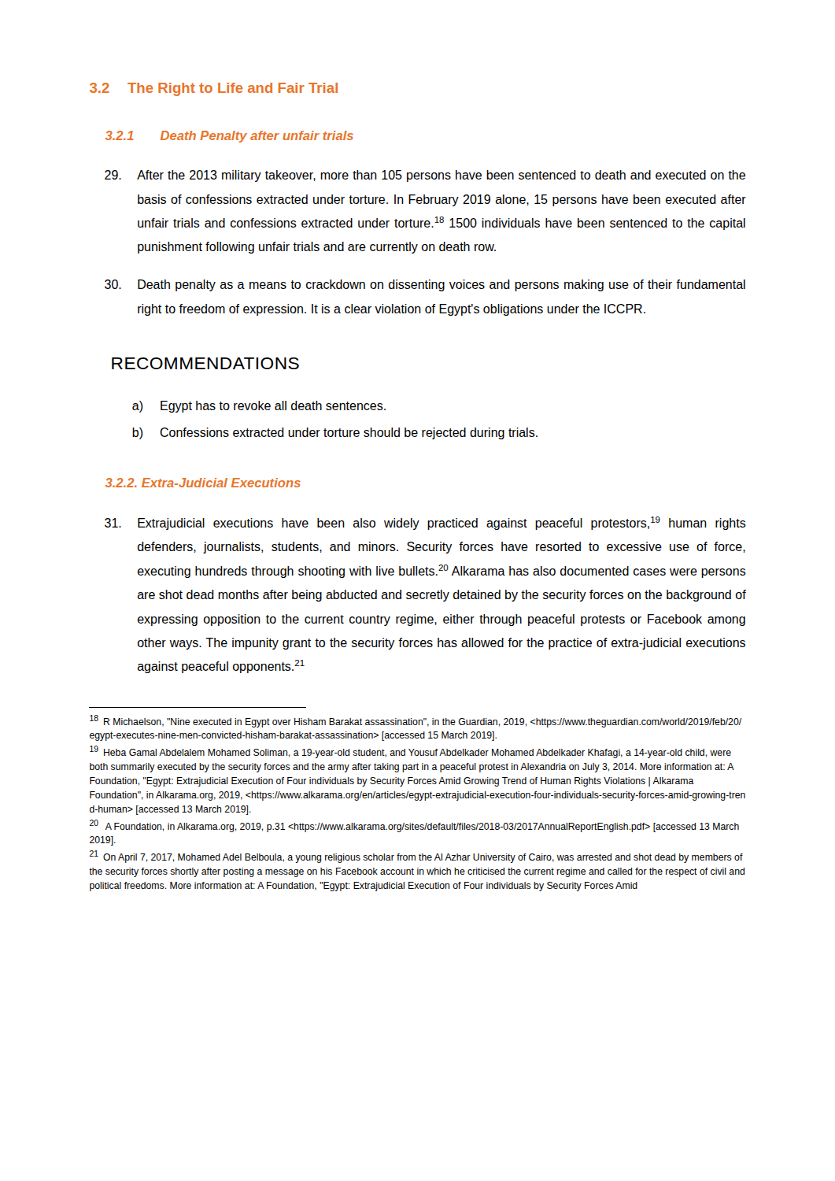3.2 The Right to Life and Fair Trial
3.2.1 Death Penalty after unfair trials
After the 2013 military takeover, more than 105 persons have been sentenced to death and executed on the basis of confessions extracted under torture. In February 2019 alone, 15 persons have been executed after unfair trials and confessions extracted under torture.18 1500 individuals have been sentenced to the capital punishment following unfair trials and are currently on death row.
Death penalty as a means to crackdown on dissenting voices and persons making use of their fundamental right to freedom of expression. It is a clear violation of Egypt's obligations under the ICCPR.
RECOMMENDATIONS
Egypt has to revoke all death sentences.
Confessions extracted under torture should be rejected during trials.
3.2.2. Extra-Judicial Executions
Extrajudicial executions have been also widely practiced against peaceful protestors,19 human rights defenders, journalists, students, and minors. Security forces have resorted to excessive use of force, executing hundreds through shooting with live bullets.20 Alkarama has also documented cases were persons are shot dead months after being abducted and secretly detained by the security forces on the background of expressing opposition to the current country regime, either through peaceful protests or Facebook among other ways. The impunity grant to the security forces has allowed for the practice of extra-judicial executions against peaceful opponents.21
18 R Michaelson, "Nine executed in Egypt over Hisham Barakat assassination", in the Guardian, 2019, <https://www.theguardian.com/world/2019/feb/20/egypt-executes-nine-men-convicted-hisham-barakat-assassination> [accessed 15 March 2019].
19 Heba Gamal Abdelalem Mohamed Soliman, a 19-year-old student, and Yousuf Abdelkader Mohamed Abdelkader Khafagi, a 14-year-old child, were both summarily executed by the security forces and the army after taking part in a peaceful protest in Alexandria on July 3, 2014. More information at: A Foundation, "Egypt: Extrajudicial Execution of Four individuals by Security Forces Amid Growing Trend of Human Rights Violations | Alkarama Foundation", in Alkarama.org, 2019, <https://www.alkarama.org/en/articles/egypt-extrajudicial-execution-four-individuals-security-forces-amid-growing-trend-human> [accessed 13 March 2019].
20 A Foundation, in Alkarama.org, 2019, p.31 <https://www.alkarama.org/sites/default/files/2018-03/2017AnnualReportEnglish.pdf> [accessed 13 March 2019].
21 On April 7, 2017, Mohamed Adel Belboula, a young religious scholar from the Al Azhar University of Cairo, was arrested and shot dead by members of the security forces shortly after posting a message on his Facebook account in which he criticised the current regime and called for the respect of civil and political freedoms. More information at: A Foundation, "Egypt: Extrajudicial Execution of Four individuals by Security Forces Amid